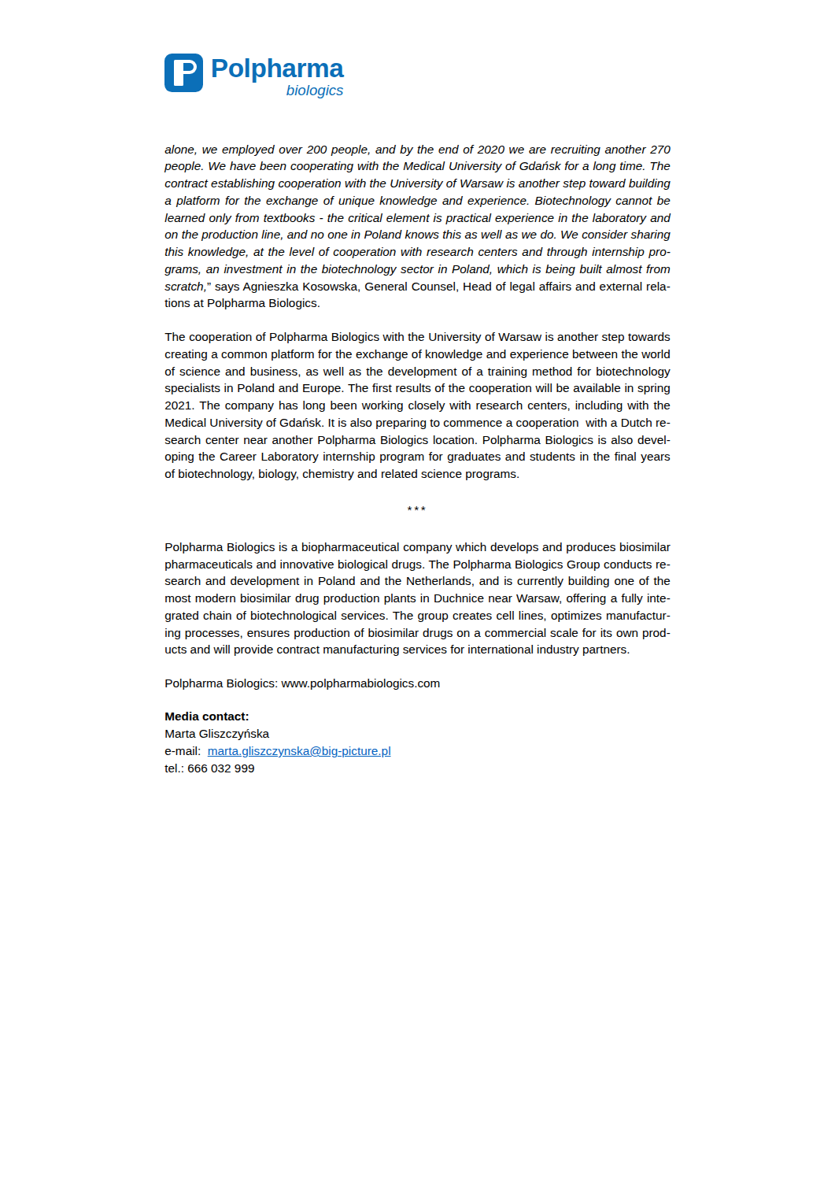Polpharma
biologics
alone, we employed over 200 people, and by the end of 2020 we are recruiting another 270 people. We have been cooperating with the Medical University of Gdańsk for a long time. The contract establishing cooperation with the University of Warsaw is another step toward building a platform for the exchange of unique knowledge and experience. Biotechnology cannot be learned only from textbooks - the critical element is practical experience in the laboratory and on the production line, and no one in Poland knows this as well as we do. We consider sharing this knowledge, at the level of cooperation with research centers and through internship programs, an investment in the biotechnology sector in Poland, which is being built almost from scratch,” says Agnieszka Kosowska, General Counsel, Head of legal affairs and external relations at Polpharma Biologics.
The cooperation of Polpharma Biologics with the University of Warsaw is another step towards creating a common platform for the exchange of knowledge and experience between the world of science and business, as well as the development of a training method for biotechnology specialists in Poland and Europe. The first results of the cooperation will be available in spring 2021. The company has long been working closely with research centers, including with the Medical University of Gdańsk. It is also preparing to commence a cooperation with a Dutch research center near another Polpharma Biologics location. Polpharma Biologics is also developing the Career Laboratory internship program for graduates and students in the final years of biotechnology, biology, chemistry and related science programs.
***
Polpharma Biologics is a biopharmaceutical company which develops and produces biosimilar pharmaceuticals and innovative biological drugs. The Polpharma Biologics Group conducts research and development in Poland and the Netherlands, and is currently building one of the most modern biosimilar drug production plants in Duchnice near Warsaw, offering a fully integrated chain of biotechnological services. The group creates cell lines, optimizes manufacturing processes, ensures production of biosimilar drugs on a commercial scale for its own products and will provide contract manufacturing services for international industry partners.
Polpharma Biologics: www.polpharmabiologics.com
Media contact:
Marta Gliszczyńska
e-mail: marta.gliszczynska@big-picture.pl
tel.: 666 032 999